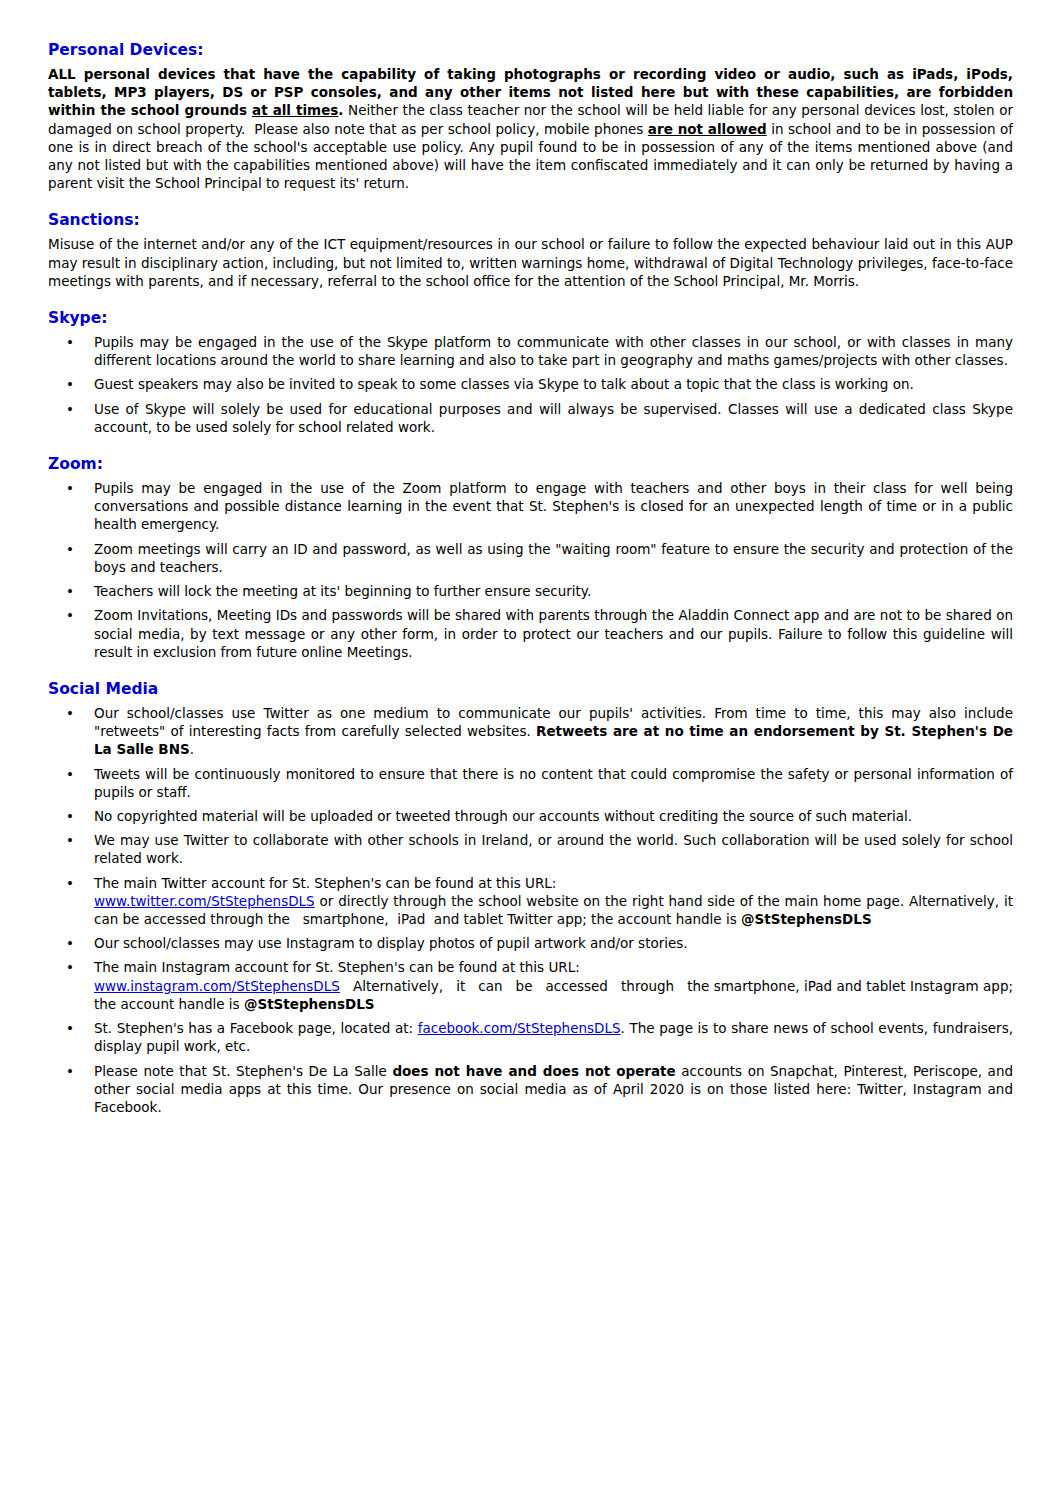Personal Devices:
ALL personal devices that have the capability of taking photographs or recording video or audio, such as iPads, iPods, tablets, MP3 players, DS or PSP consoles, and any other items not listed here but with these capabilities, are forbidden within the school grounds at all times. Neither the class teacher nor the school will be held liable for any personal devices lost, stolen or damaged on school property. Please also note that as per school policy, mobile phones are not allowed in school and to be in possession of one is in direct breach of the school's acceptable use policy. Any pupil found to be in possession of any of the items mentioned above (and any not listed but with the capabilities mentioned above) will have the item confiscated immediately and it can only be returned by having a parent visit the School Principal to request its' return.
Sanctions:
Misuse of the internet and/or any of the ICT equipment/resources in our school or failure to follow the expected behaviour laid out in this AUP may result in disciplinary action, including, but not limited to, written warnings home, withdrawal of Digital Technology privileges, face-to-face meetings with parents, and if necessary, referral to the school office for the attention of the School Principal, Mr. Morris.
Skype:
Pupils may be engaged in the use of the Skype platform to communicate with other classes in our school, or with classes in many different locations around the world to share learning and also to take part in geography and maths games/projects with other classes.
Guest speakers may also be invited to speak to some classes via Skype to talk about a topic that the class is working on.
Use of Skype will solely be used for educational purposes and will always be supervised. Classes will use a dedicated class Skype account, to be used solely for school related work.
Zoom:
Pupils may be engaged in the use of the Zoom platform to engage with teachers and other boys in their class for well being conversations and possible distance learning in the event that St. Stephen's is closed for an unexpected length of time or in a public health emergency.
Zoom meetings will carry an ID and password, as well as using the "waiting room" feature to ensure the security and protection of the boys and teachers.
Teachers will lock the meeting at its' beginning to further ensure security.
Zoom Invitations, Meeting IDs and passwords will be shared with parents through the Aladdin Connect app and are not to be shared on social media, by text message or any other form, in order to protect our teachers and our pupils. Failure to follow this guideline will result in exclusion from future online Meetings.
Social Media
Our school/classes use Twitter as one medium to communicate our pupils' activities. From time to time, this may also include "retweets" of interesting facts from carefully selected websites. Retweets are at no time an endorsement by St. Stephen's De La Salle BNS.
Tweets will be continuously monitored to ensure that there is no content that could compromise the safety or personal information of pupils or staff.
No copyrighted material will be uploaded or tweeted through our accounts without crediting the source of such material.
We may use Twitter to collaborate with other schools in Ireland, or around the world. Such collaboration will be used solely for school related work.
The main Twitter account for St. Stephen's can be found at this URL:
www.twitter.com/StStephensDLS or directly through the school website on the right hand side of the main home page. Alternatively, it can be accessed through the smartphone, iPad and tablet Twitter app; the account handle is @StStephensDLS
Our school/classes may use Instagram to display photos of pupil artwork and/or stories.
The main Instagram account for St. Stephen's can be found at this URL:
www.instagram.com/StStephensDLS Alternatively, it can be accessed through the smartphone, iPad and tablet Instagram app; the account handle is @StStephensDLS
St. Stephen's has a Facebook page, located at: facebook.com/StStephensDLS. The page is to share news of school events, fundraisers, display pupil work, etc.
Please note that St. Stephen's De La Salle does not have and does not operate accounts on Snapchat, Pinterest, Periscope, and other social media apps at this time. Our presence on social media as of April 2020 is on those listed here: Twitter, Instagram and Facebook.